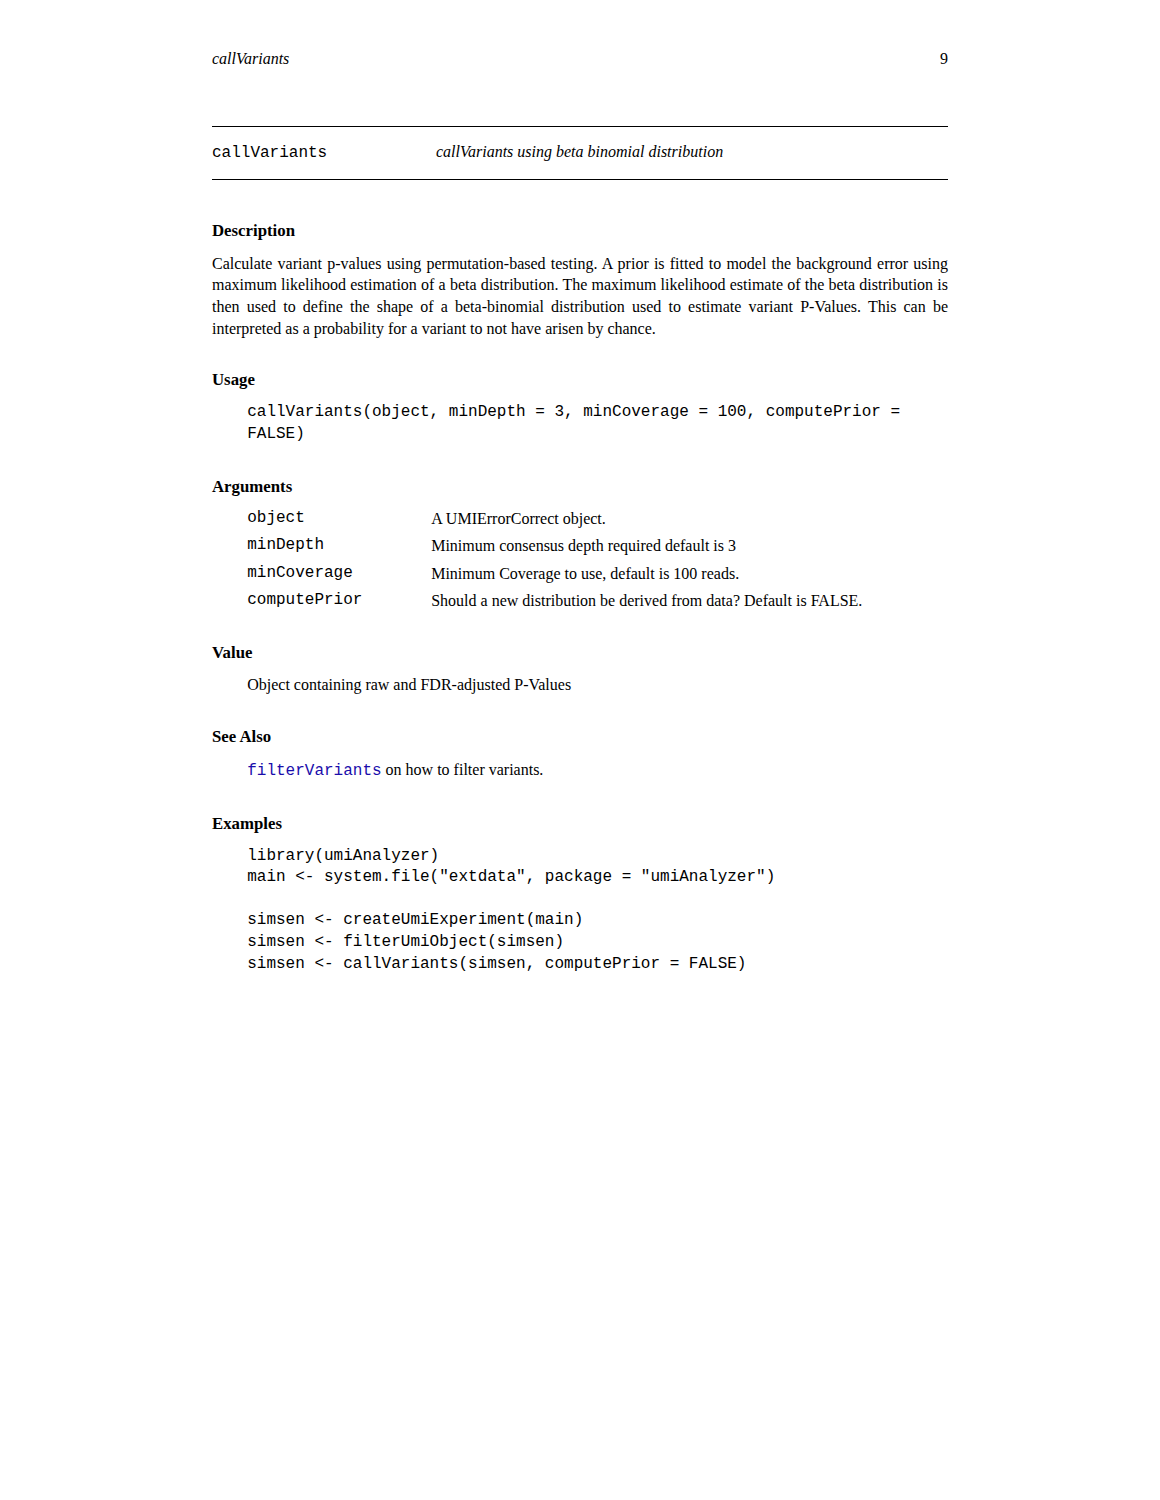callVariants 9
callVariants callVariants using beta binomial distribution
Description
Calculate variant p-values using permutation-based testing. A prior is fitted to model the background error using maximum likelihood estimation of a beta distribution. The maximum likelihood estimate of the beta distribution is then used to define the shape of a beta-binomial distribution used to estimate variant P-Values. This can be interpreted as a probability for a variant to not have arisen by chance.
Usage
callVariants(object, minDepth = 3, minCoverage = 100, computePrior = FALSE)
Arguments
object
A UMIErrorCorrect object.
minDepth
Minimum consensus depth required default is 3
minCoverage
Minimum Coverage to use, default is 100 reads.
computePrior
Should a new distribution be derived from data? Default is FALSE.
Value
Object containing raw and FDR-adjusted P-Values
See Also
filterVariants on how to filter variants.
Examples
library(umiAnalyzer)
main <- system.file("extdata", package = "umiAnalyzer")

simsen <- createUmiExperiment(main)
simsen <- filterUmiObject(simsen)
simsen <- callVariants(simsen, computePrior = FALSE)